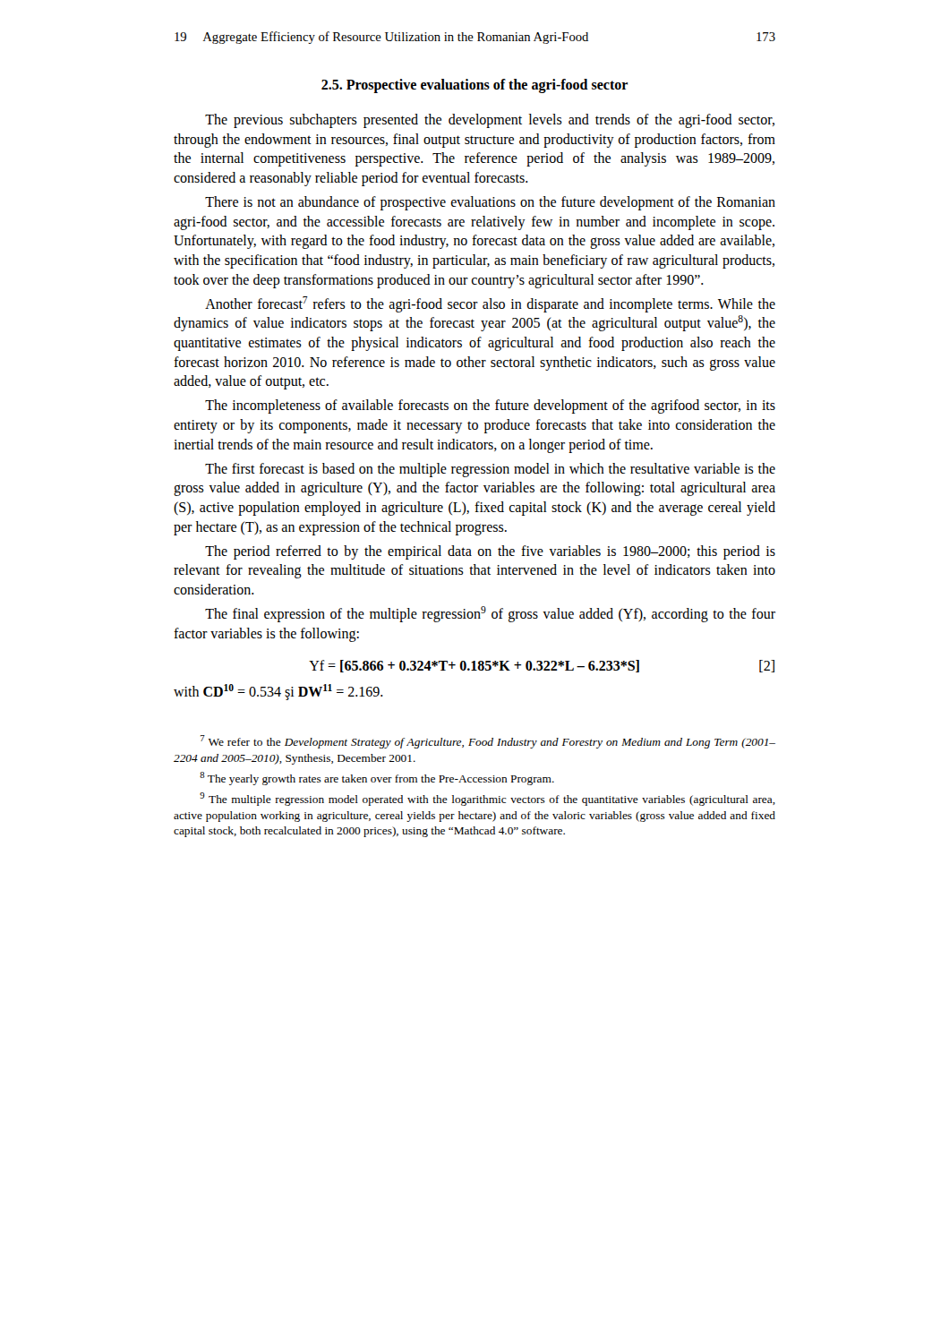19 Aggregate Efficiency of Resource Utilization in the Romanian Agri-Food 173
2.5. Prospective evaluations of the agri-food sector
The previous subchapters presented the development levels and trends of the agri-food sector, through the endowment in resources, final output structure and productivity of production factors, from the internal competitiveness perspective. The reference period of the analysis was 1989–2009, considered a reasonably reliable period for eventual forecasts.
There is not an abundance of prospective evaluations on the future development of the Romanian agri-food sector, and the accessible forecasts are relatively few in number and incomplete in scope. Unfortunately, with regard to the food industry, no forecast data on the gross value added are available, with the specification that “food industry, in particular, as main beneficiary of raw agricultural products, took over the deep transformations produced in our country’s agricultural sector after 1990”.
Another forecast7 refers to the agri-food secor also in disparate and incomplete terms. While the dynamics of value indicators stops at the forecast year 2005 (at the agricultural output value8), the quantitative estimates of the physical indicators of agricultural and food production also reach the forecast horizon 2010. No reference is made to other sectoral synthetic indicators, such as gross value added, value of output, etc.
The incompleteness of available forecasts on the future development of the agrifood sector, in its entirety or by its components, made it necessary to produce forecasts that take into consideration the inertial trends of the main resource and result indicators, on a longer period of time.
The first forecast is based on the multiple regression model in which the resultative variable is the gross value added in agriculture (Y), and the factor variables are the following: total agricultural area (S), active population employed in agriculture (L), fixed capital stock (K) and the average cereal yield per hectare (T), as an expression of the technical progress.
The period referred to by the empirical data on the five variables is 1980–2000; this period is relevant for revealing the multitude of situations that intervened in the level of indicators taken into consideration.
The final expression of the multiple regression9 of gross value added (Yf), according to the four factor variables is the following:
Yf = [65.866 + 0.324*T+ 0.185*K + 0.322*L – 6.233*S] [2]
with CD10 = 0.534 şi DW11 = 2.169.
7 We refer to the Development Strategy of Agriculture, Food Industry and Forestry on Medium and Long Term (2001–2204 and 2005–2010), Synthesis, December 2001.
8 The yearly growth rates are taken over from the Pre-Accession Program.
9 The multiple regression model operated with the logarithmic vectors of the quantitative variables (agricultural area, active population working in agriculture, cereal yields per hectare) and of the valoric variables (gross value added and fixed capital stock, both recalculated in 2000 prices), using the “Mathcad 4.0” software.